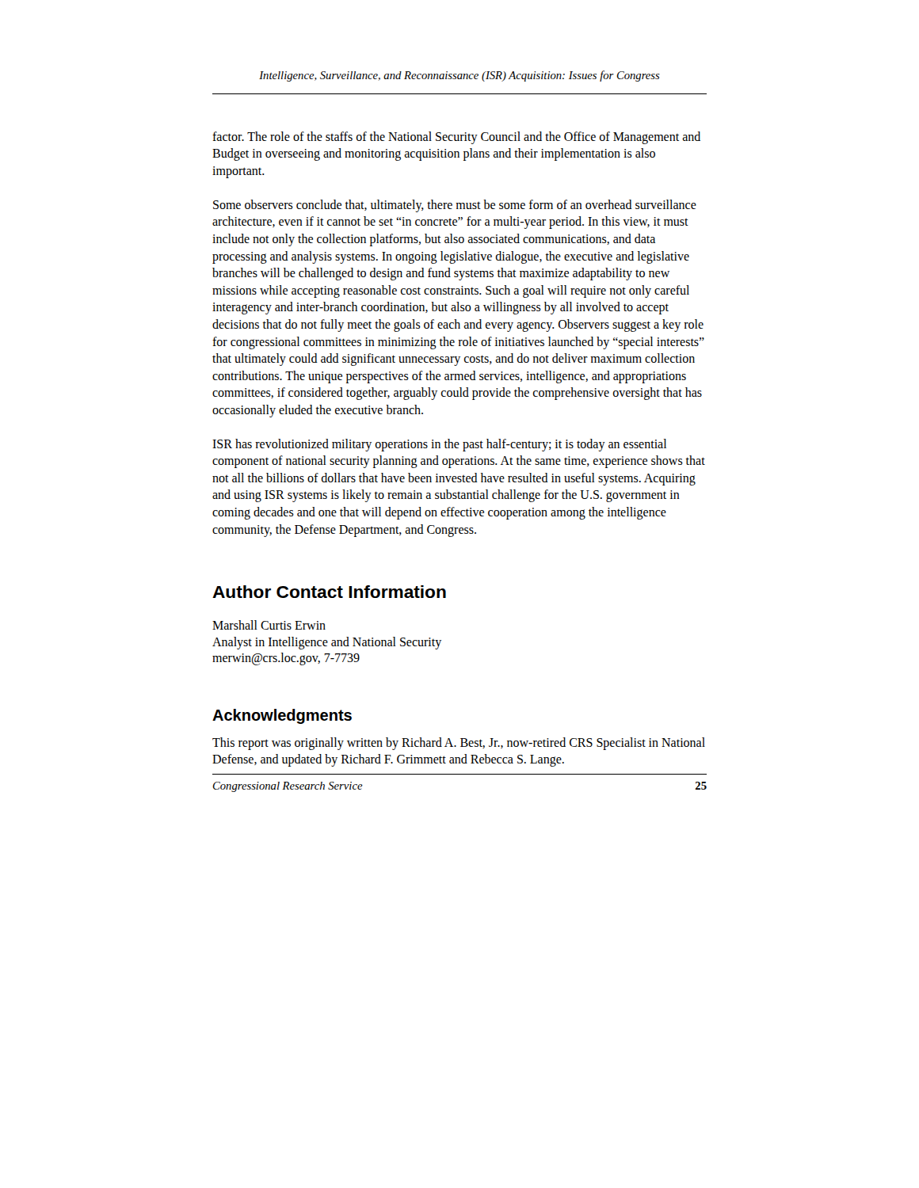Intelligence, Surveillance, and Reconnaissance (ISR) Acquisition: Issues for Congress
factor. The role of the staffs of the National Security Council and the Office of Management and Budget in overseeing and monitoring acquisition plans and their implementation is also important.
Some observers conclude that, ultimately, there must be some form of an overhead surveillance architecture, even if it cannot be set “in concrete” for a multi-year period. In this view, it must include not only the collection platforms, but also associated communications, and data processing and analysis systems. In ongoing legislative dialogue, the executive and legislative branches will be challenged to design and fund systems that maximize adaptability to new missions while accepting reasonable cost constraints. Such a goal will require not only careful interagency and inter-branch coordination, but also a willingness by all involved to accept decisions that do not fully meet the goals of each and every agency. Observers suggest a key role for congressional committees in minimizing the role of initiatives launched by “special interests” that ultimately could add significant unnecessary costs, and do not deliver maximum collection contributions. The unique perspectives of the armed services, intelligence, and appropriations committees, if considered together, arguably could provide the comprehensive oversight that has occasionally eluded the executive branch.
ISR has revolutionized military operations in the past half-century; it is today an essential component of national security planning and operations. At the same time, experience shows that not all the billions of dollars that have been invested have resulted in useful systems. Acquiring and using ISR systems is likely to remain a substantial challenge for the U.S. government in coming decades and one that will depend on effective cooperation among the intelligence community, the Defense Department, and Congress.
Author Contact Information
Marshall Curtis Erwin
Analyst in Intelligence and National Security
merwin@crs.loc.gov, 7-7739
Acknowledgments
This report was originally written by Richard A. Best, Jr., now-retired CRS Specialist in National Defense, and updated by Richard F. Grimmett and Rebecca S. Lange.
Congressional Research Service 25